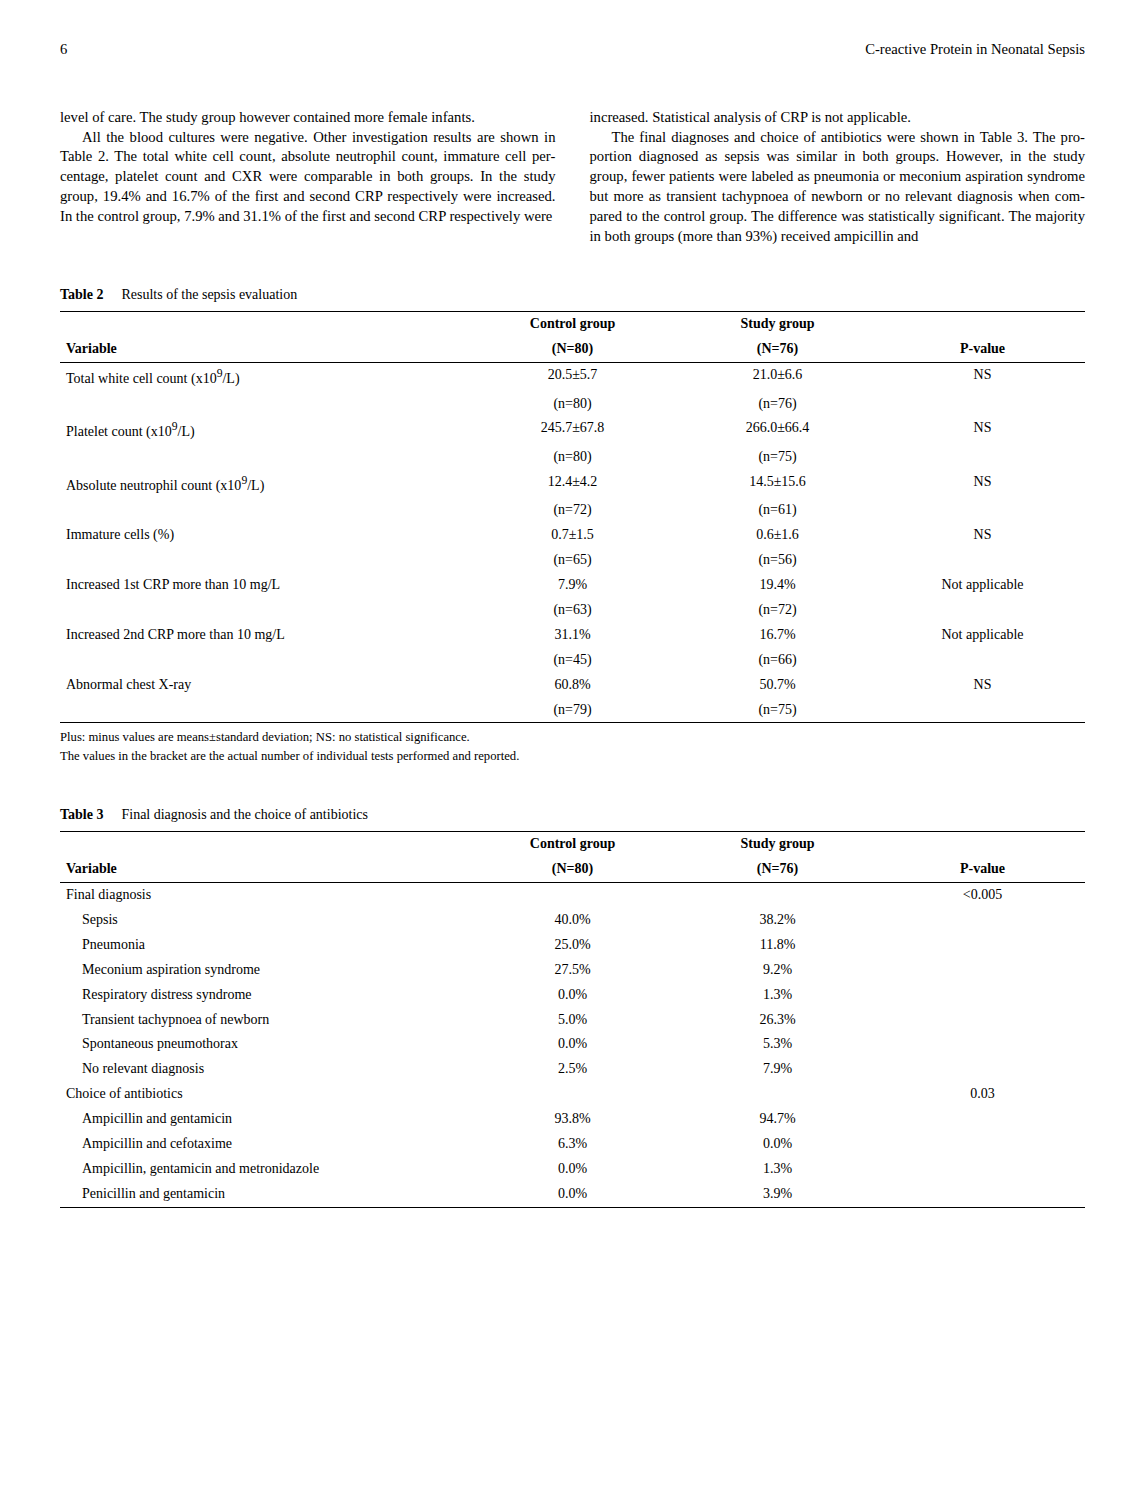6 C-reactive Protein in Neonatal Sepsis
level of care. The study group however contained more female infants.
All the blood cultures were negative. Other investigation results are shown in Table 2. The total white cell count, absolute neutrophil count, immature cell percentage, platelet count and CXR were comparable in both groups. In the study group, 19.4% and 16.7% of the first and second CRP respectively were increased. In the control group, 7.9% and 31.1% of the first and second CRP respectively were
increased. Statistical analysis of CRP is not applicable.
The final diagnoses and choice of antibiotics were shown in Table 3. The proportion diagnosed as sepsis was similar in both groups. However, in the study group, fewer patients were labeled as pneumonia or meconium aspiration syndrome but more as transient tachypnoea of newborn or no relevant diagnosis when compared to the control group. The difference was statistically significant. The majority in both groups (more than 93%) received ampicillin and
Table 2 Results of the sepsis evaluation
| | Control group | Study group | |
| --- | --- | --- | --- |
| Variable | (N=80) | (N=76) | P-value |
| Total white cell count (x10 9 /L) | 20.5±5.7 | 21.0±6.6 | NS |
| | (n=80) | (n=76) | |
| Platelet count (x10 9 /L) | 245.7±67.8 | 266.0±66.4 | NS |
| | (n=80) | (n=75) | |
| Absolute neutrophil count (x10 9 /L) | 12.4±4.2 | 14.5±15.6 | NS |
| | (n=72) | (n=61) | |
| Immature cells (%) | 0.7±1.5 | 0.6±1.6 | NS |
| | (n=65) | (n=56) | |
| Increased 1st CRP more than 10 mg/L | 7.9% | 19.4% | Not applicable |
| | (n=63) | (n=72) | |
| Increased 2nd CRP more than 10 mg/L | 31.1% | 16.7% | Not applicable |
| | (n=45) | (n=66) | |
| Abnormal chest X-ray | 60.8% | 50.7% | NS |
| | (n=79) | (n=75) | |
Plus: minus values are means±standard deviation; NS: no statistical significance.
The values in the bracket are the actual number of individual tests performed and reported.
Table 3 Final diagnosis and the choice of antibiotics
| | Control group | Study group | |
| --- | --- | --- | --- |
| Variable | (N=80) | (N=76) | P-value |
| Final diagnosis | | | <0.005 |
| Sepsis | 40.0% | 38.2% | |
| Pneumonia | 25.0% | 11.8% | |
| Meconium aspiration syndrome | 27.5% | 9.2% | |
| Respiratory distress syndrome | 0.0% | 1.3% | |
| Transient tachypnoea of newborn | 5.0% | 26.3% | |
| Spontaneous pneumothorax | 0.0% | 5.3% | |
| No relevant diagnosis | 2.5% | 7.9% | |
| Choice of antibiotics | | | 0.03 |
| Ampicillin and gentamicin | 93.8% | 94.7% | |
| Ampicillin and cefotaxime | 6.3% | 0.0% | |
| Ampicillin, gentamicin and metronidazole | 0.0% | 1.3% | |
| Penicillin and gentamicin | 0.0% | 3.9% | |